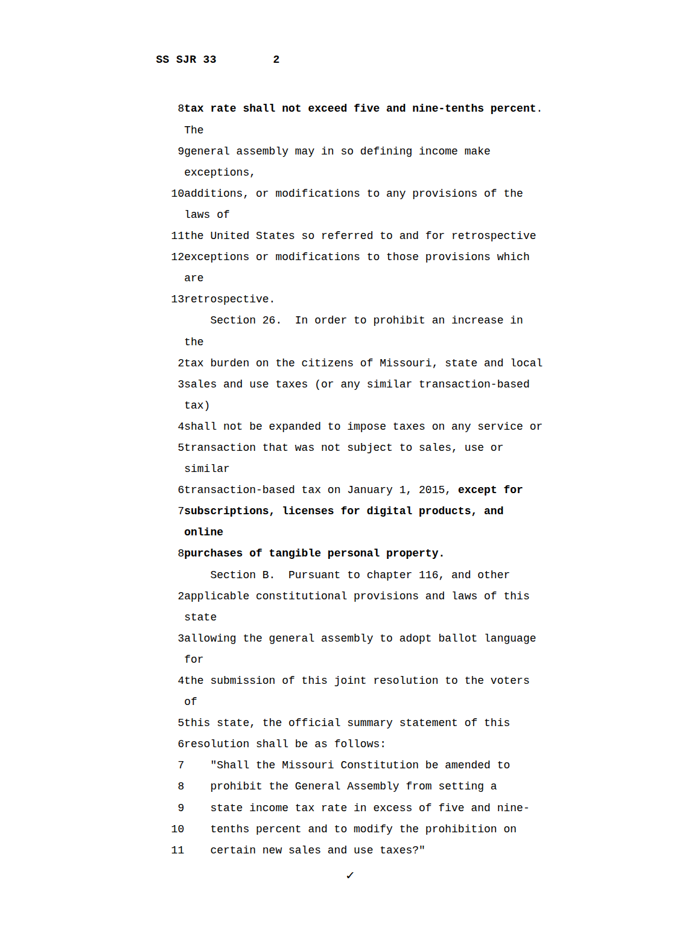SS SJR 33 2
| 8 | tax rate shall not exceed five and nine-tenths percent . The |
| 9 | general assembly may in so defining income make exceptions, |
| 10 | additions, or modifications to any provisions of the laws of |
| 11 | the United States so referred to and for retrospective |
| 12 | exceptions or modifications to those provisions which are |
| 13 | retrospective. |
| | Section 26. In order to prohibit an increase in the |
| 2 | tax burden on the citizens of Missouri, state and local |
| 3 | sales and use taxes (or any similar transaction-based tax) |
| 4 | shall not be expanded to impose taxes on any service or |
| 5 | transaction that was not subject to sales, use or similar |
| 6 | transaction-based tax on January 1, 2015, except for |
| 7 | subscriptions, licenses for digital products, and online |
| 8 | purchases of tangible personal property. |
| | Section B. Pursuant to chapter 116, and other |
| 2 | applicable constitutional provisions and laws of this state |
| 3 | allowing the general assembly to adopt ballot language for |
| 4 | the submission of this joint resolution to the voters of |
| 5 | this state, the official summary statement of this |
| 6 | resolution shall be as follows: |
| 7 | "Shall the Missouri Constitution be amended to |
| 8 | prohibit the General Assembly from setting a |
| 9 | state income tax rate in excess of five and nine- |
| 10 | tenths percent and to modify the prohibition on |
| 11 | certain new sales and use taxes?" |
✓